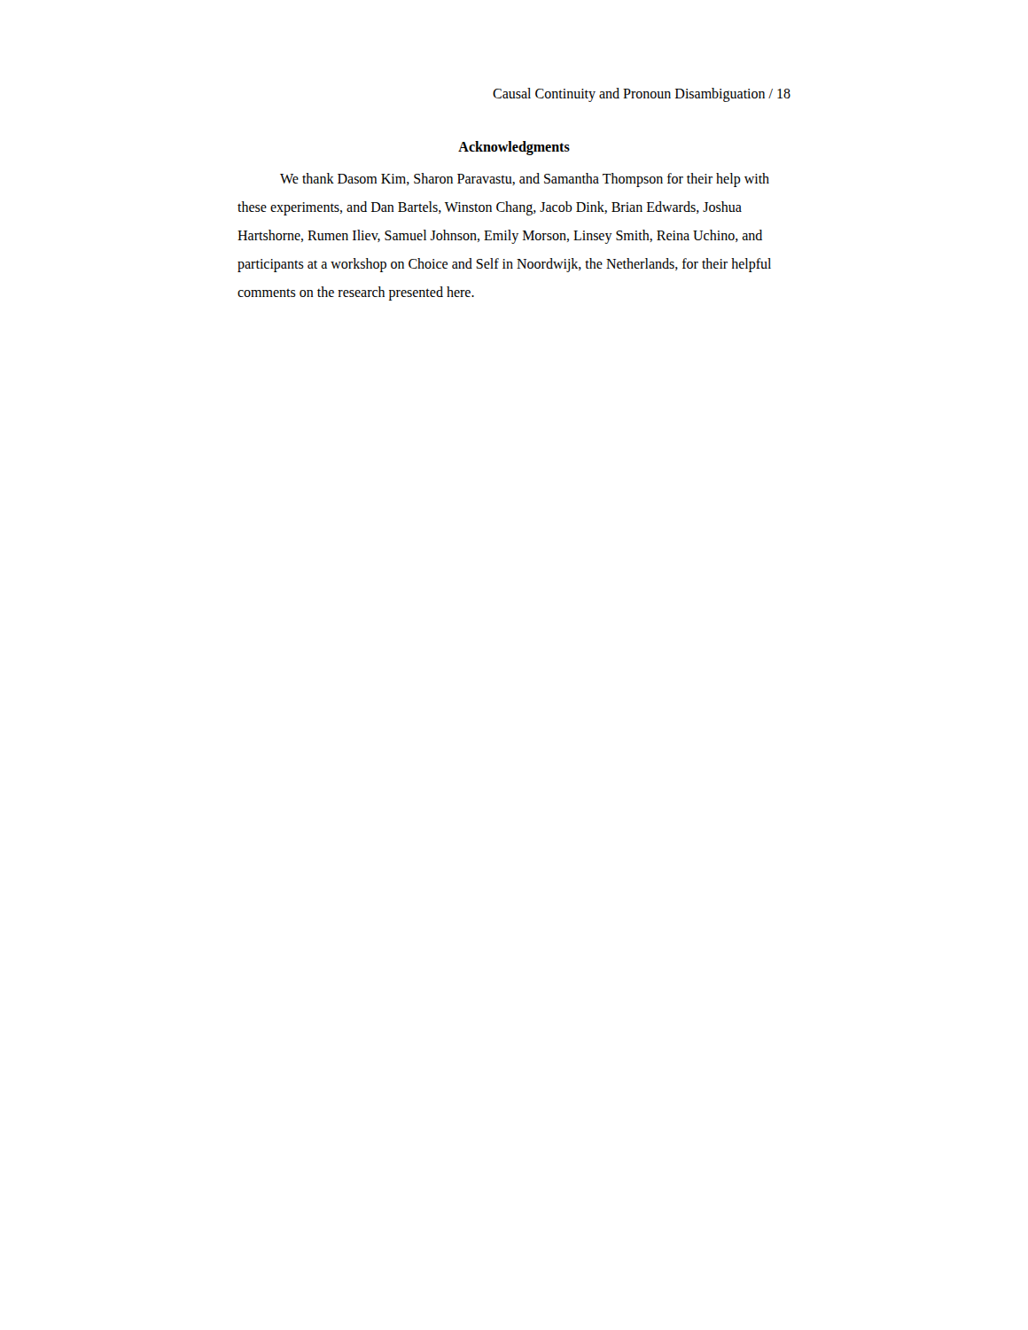Causal Continuity and Pronoun Disambiguation / 18
Acknowledgments
We thank Dasom Kim, Sharon Paravastu, and Samantha Thompson for their help with these experiments, and Dan Bartels, Winston Chang, Jacob Dink, Brian Edwards, Joshua Hartshorne, Rumen Iliev, Samuel Johnson, Emily Morson, Linsey Smith, Reina Uchino, and participants at a workshop on Choice and Self in Noordwijk, the Netherlands, for their helpful comments on the research presented here.